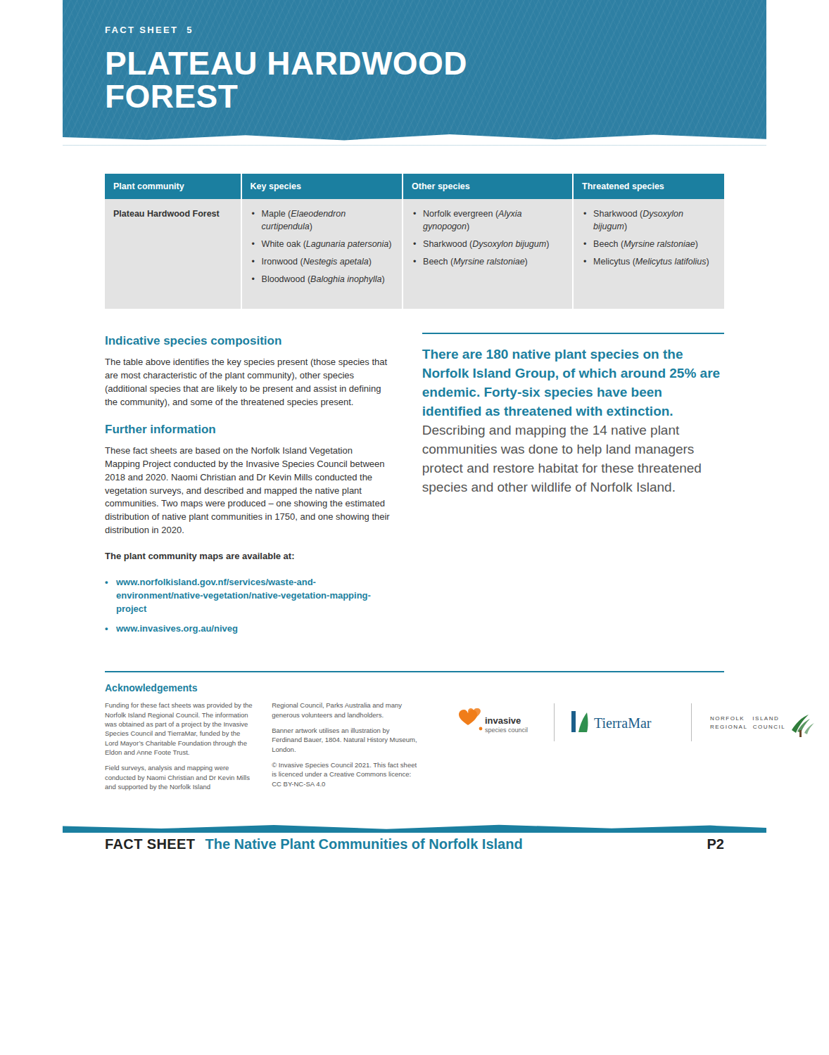Fact Sheet 5
Plateau Hardwood
Forest
| Plant community | Key species | Other species | Threatened species |
| --- | --- | --- | --- |
| Plateau Hardwood Forest | Maple ( Elaeodendron curtipendula ) White oak ( Lagunaria patersonia ) Ironwood ( Nestegis apetala ) Bloodwood ( Baloghia inophylla ) | Norfolk evergreen ( Alyxia gynopogon ) Sharkwood ( Dysoxylon bijugum ) Beech ( Myrsine ralstoniae ) | Sharkwood ( Dysoxylon bijugum ) Beech ( Myrsine ralstoniae ) Melicytus ( Melicytus latifolius ) |
Indicative species composition
The table above identifies the key species present (those species that are most characteristic of the plant community), other species (additional species that are likely to be present and assist in defining the community), and some of the threatened species present.
Further information
These fact sheets are based on the Norfolk Island Vegetation Mapping Project conducted by the Invasive Species Council between 2018 and 2020. Naomi Christian and Dr Kevin Mills conducted the vegetation surveys, and described and mapped the native plant communities. Two maps were produced – one showing the estimated distribution of native plant communities in 1750, and one showing their distribution in 2020.
The plant community maps are available at:
www.norfolkisland.gov.nf/services/waste-and-environment/native-vegetation/native-vegetation-mapping-project
www.invasives.org.au/niveg
There are 180 native plant species on the Norfolk Island Group, of which around 25% are endemic. Forty-six species have been identified as threatened with extinction. Describing and mapping the 14 native plant communities was done to help land managers protect and restore habitat for these threatened species and other wildlife of Norfolk Island.
Acknowledgements
Funding for these fact sheets was provided by the Norfolk Island Regional Council. The information was obtained as part of a project by the Invasive Species Council and TierraMar, funded by the Lord Mayor’s Charitable Foundation through the Eldon and Anne Foote Trust.
Field surveys, analysis and mapping were conducted by Naomi Christian and Dr Kevin Mills and supported by the Norfolk Island
Regional Council, Parks Australia and many generous volunteers and landholders.
Banner artwork utilises an illustration by Ferdinand Bauer, 1804. Natural History Museum, London.
© Invasive Species Council 2021. This fact sheet is licenced under a Creative Commons licence: CC BY-NC-SA 4.0
invasive species council
TierraMar
NORFOLK ISLAND REGIONAL COUNCIL
Fact Sheet The Native Plant Communities of Norfolk Island
P2